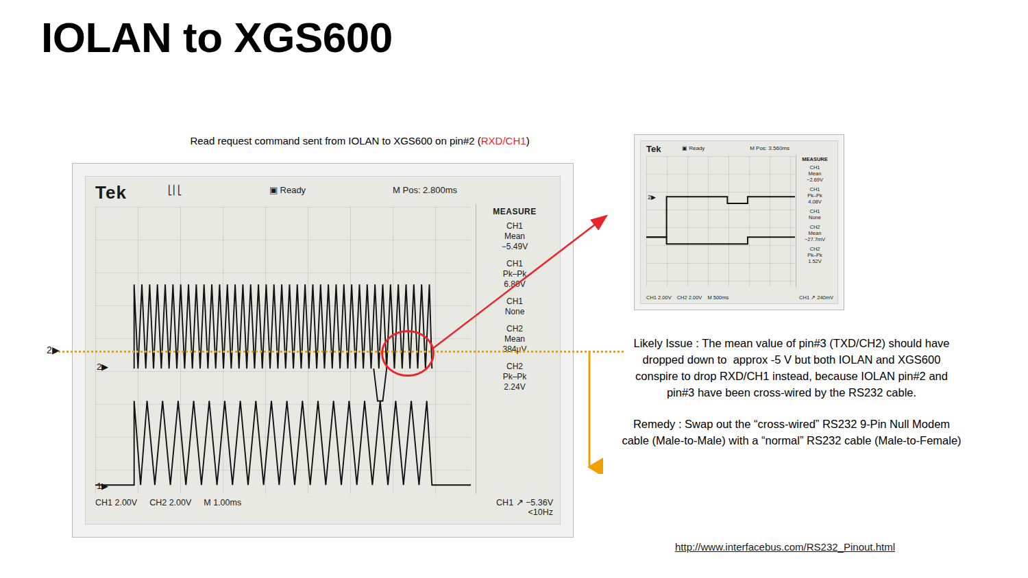IOLAN to XGS600
Read request command sent from IOLAN to XGS600 on pin#2 (RXD/CH1)
Tek
⎣⎢⎣ ▣ Ready M Pos: 2.800ms
2▶ 1▶
MEASURE
CH1
Mean
−5.49V
CH1
Pk–Pk
6.80V
CH1
None
CH2
Mean
384µV
CH2
Pk–Pk
2.24V
CH1 2.00V CH2 2.00V M 1.00ms CH1 ↗ −5.36V
<10Hz
2▶
Tek
▣ Ready M Pos: 3.560ms
2▶
MEASURE
CH1
Mean
−2.69V
CH1
Pk–Pk
4.08V
CH1
None
CH2
Mean
−27.7mV
CH2
Pk–Pk
1.52V
CH1 2.00V CH2 2.00V M 500ms CH1 ↗ 240mV
Likely Issue : The mean value of pin#3 (TXD/CH2) should have dropped down to approx -5 V but both IOLAN and XGS600 conspire to drop RXD/CH1 instead, because IOLAN pin#2 and pin#3 have been cross-wired by the RS232 cable.
Remedy : Swap out the “cross-wired” RS232 9-Pin Null Modem cable (Male-to-Male) with a “normal” RS232 cable (Male-to-Female)
http://www.interfacebus.com/RS232_Pinout.html